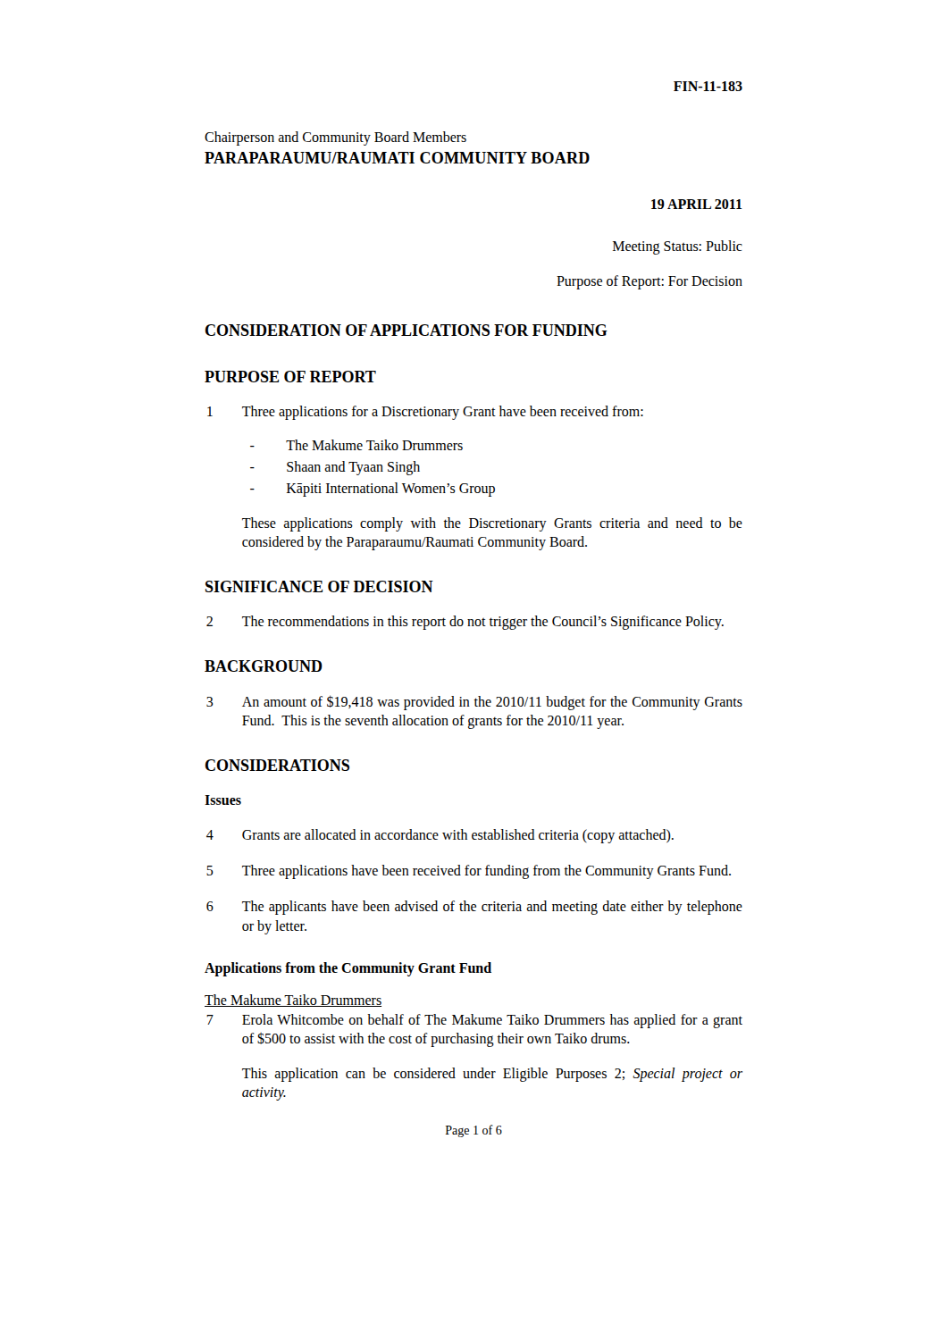FIN-11-183
Chairperson and Community Board Members
PARAPARAUMU/RAUMATI COMMUNITY BOARD
19 APRIL 2011
Meeting Status: Public
Purpose of Report: For Decision
CONSIDERATION OF APPLICATIONS FOR FUNDING
PURPOSE OF REPORT
1
Three applications for a Discretionary Grant have been received from:
The Makume Taiko Drummers
Shaan and Tyaan Singh
Kāpiti International Women’s Group
These applications comply with the Discretionary Grants criteria and need to be considered by the Paraparaumu/Raumati Community Board.
SIGNIFICANCE OF DECISION
2
The recommendations in this report do not trigger the Council’s Significance Policy.
BACKGROUND
3
An amount of $19,418 was provided in the 2010/11 budget for the Community Grants Fund. This is the seventh allocation of grants for the 2010/11 year.
CONSIDERATIONS
Issues
4
Grants are allocated in accordance with established criteria (copy attached).
5
Three applications have been received for funding from the Community Grants Fund.
6
The applicants have been advised of the criteria and meeting date either by telephone or by letter.
Applications from the Community Grant Fund
The Makume Taiko Drummers
7
Erola Whitcombe on behalf of The Makume Taiko Drummers has applied for a grant of $500 to assist with the cost of purchasing their own Taiko drums.
This application can be considered under Eligible Purposes 2; Special project or activity.
Page 1 of 6